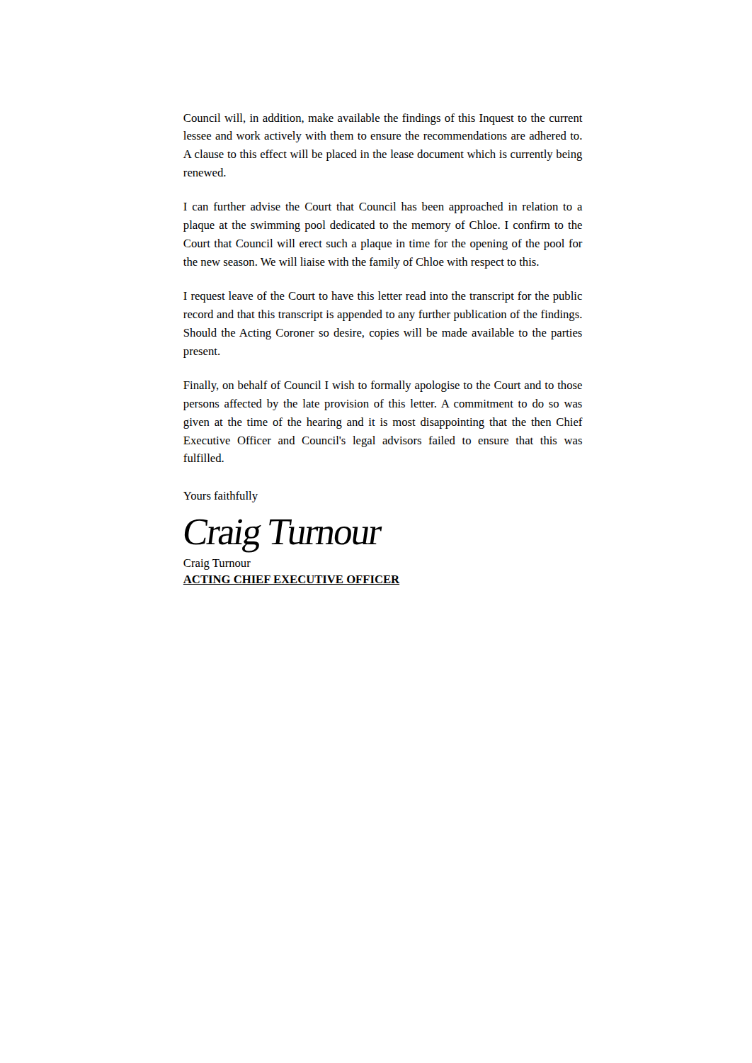Council will, in addition, make available the findings of this Inquest to the current lessee and work actively with them to ensure the recommendations are adhered to. A clause to this effect will be placed in the lease document which is currently being renewed.
I can further advise the Court that Council has been approached in relation to a plaque at the swimming pool dedicated to the memory of Chloe. I confirm to the Court that Council will erect such a plaque in time for the opening of the pool for the new season. We will liaise with the family of Chloe with respect to this.
I request leave of the Court to have this letter read into the transcript for the public record and that this transcript is appended to any further publication of the findings. Should the Acting Coroner so desire, copies will be made available to the parties present.
Finally, on behalf of Council I wish to formally apologise to the Court and to those persons affected by the late provision of this letter. A commitment to do so was given at the time of the hearing and it is most disappointing that the then Chief Executive Officer and Council's legal advisors failed to ensure that this was fulfilled.
Yours faithfully
Craig Turnour
Craig Turnour
ACTING CHIEF EXECUTIVE OFFICER